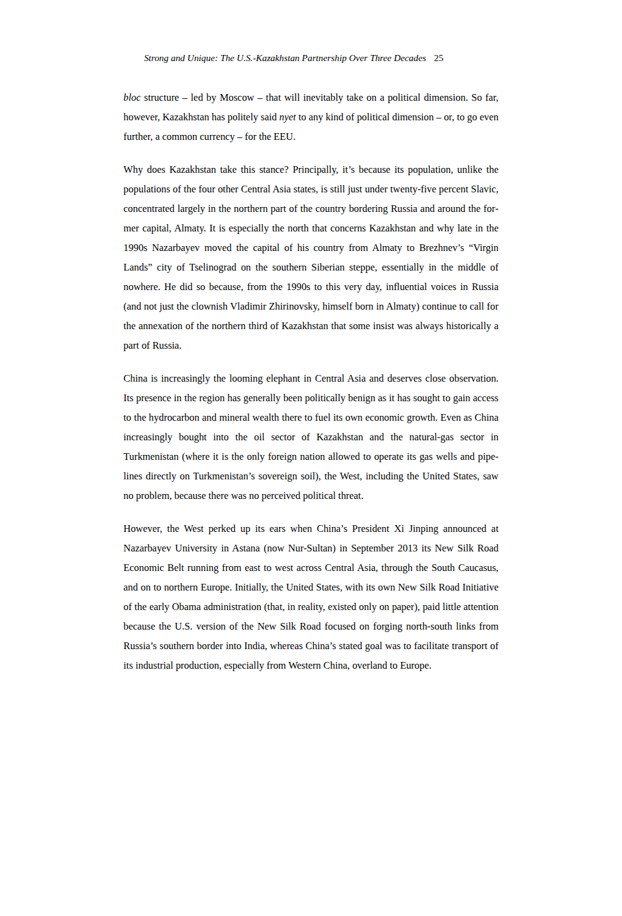Strong and Unique: The U.S.-Kazakhstan Partnership Over Three Decades 25
bloc structure – led by Moscow – that will inevitably take on a political dimension. So far, however, Kazakhstan has politely said nyet to any kind of political dimension – or, to go even further, a common currency – for the EEU.
Why does Kazakhstan take this stance? Principally, it’s because its population, unlike the populations of the four other Central Asia states, is still just under twenty-five percent Slavic, concentrated largely in the northern part of the country bordering Russia and around the former capital, Almaty. It is especially the north that concerns Kazakhstan and why late in the 1990s Nazarbayev moved the capital of his country from Almaty to Brezhnev’s “Virgin Lands” city of Tselinograd on the southern Siberian steppe, essentially in the middle of nowhere. He did so because, from the 1990s to this very day, influential voices in Russia (and not just the clownish Vladimir Zhirinovsky, himself born in Almaty) continue to call for the annexation of the northern third of Kazakhstan that some insist was always historically a part of Russia.
China is increasingly the looming elephant in Central Asia and deserves close observation. Its presence in the region has generally been politically benign as it has sought to gain access to the hydrocarbon and mineral wealth there to fuel its own economic growth. Even as China increasingly bought into the oil sector of Kazakhstan and the natural-gas sector in Turkmenistan (where it is the only foreign nation allowed to operate its gas wells and pipelines directly on Turkmenistan’s sovereign soil), the West, including the United States, saw no problem, because there was no perceived political threat.
However, the West perked up its ears when China’s President Xi Jinping announced at Nazarbayev University in Astana (now Nur-Sultan) in September 2013 its New Silk Road Economic Belt running from east to west across Central Asia, through the South Caucasus, and on to northern Europe. Initially, the United States, with its own New Silk Road Initiative of the early Obama administration (that, in reality, existed only on paper), paid little attention because the U.S. version of the New Silk Road focused on forging north-south links from Russia’s southern border into India, whereas China’s stated goal was to facilitate transport of its industrial production, especially from Western China, overland to Europe.